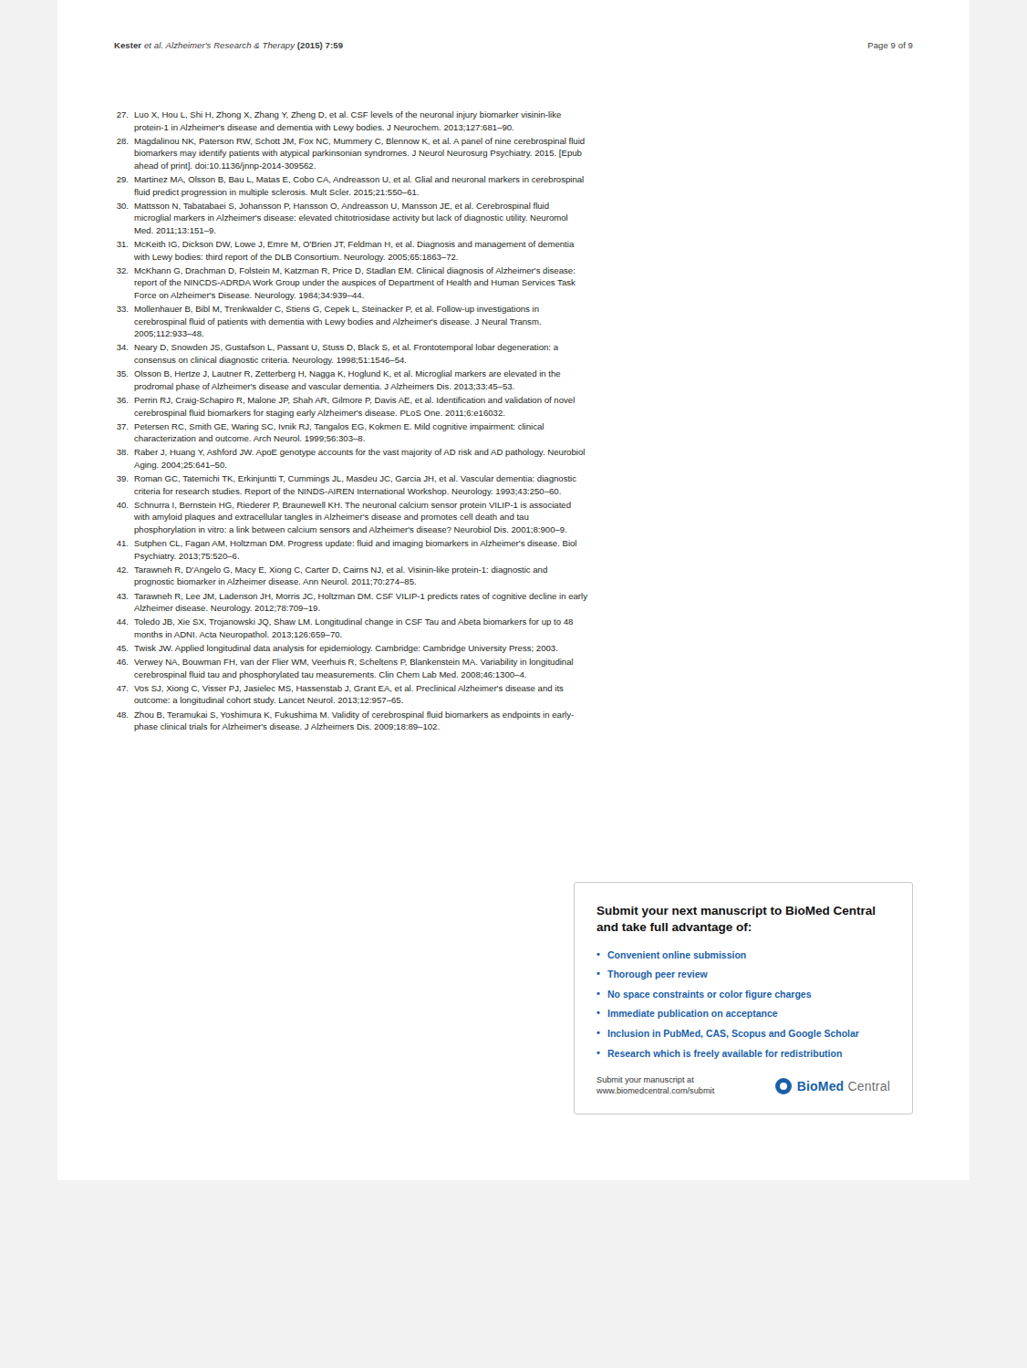Kester et al. Alzheimer's Research & Therapy (2015) 7:59
Page 9 of 9
27. Luo X, Hou L, Shi H, Zhong X, Zhang Y, Zheng D, et al. CSF levels of the neuronal injury biomarker visinin-like protein-1 in Alzheimer's disease and dementia with Lewy bodies. J Neurochem. 2013;127:681–90.
28. Magdalinou NK, Paterson RW, Schott JM, Fox NC, Mummery C, Blennow K, et al. A panel of nine cerebrospinal fluid biomarkers may identify patients with atypical parkinsonian syndromes. J Neurol Neurosurg Psychiatry. 2015. [Epub ahead of print]. doi:10.1136/jnnp-2014-309562.
29. Martinez MA, Olsson B, Bau L, Matas E, Cobo CA, Andreasson U, et al. Glial and neuronal markers in cerebrospinal fluid predict progression in multiple sclerosis. Mult Scler. 2015;21:550–61.
30. Mattsson N, Tabatabaei S, Johansson P, Hansson O, Andreasson U, Mansson JE, et al. Cerebrospinal fluid microglial markers in Alzheimer's disease: elevated chitotriosidase activity but lack of diagnostic utility. Neuromol Med. 2011;13:151–9.
31. McKeith IG, Dickson DW, Lowe J, Emre M, O'Brien JT, Feldman H, et al. Diagnosis and management of dementia with Lewy bodies: third report of the DLB Consortium. Neurology. 2005;65:1863–72.
32. McKhann G, Drachman D, Folstein M, Katzman R, Price D, Stadlan EM. Clinical diagnosis of Alzheimer's disease: report of the NINCDS-ADRDA Work Group under the auspices of Department of Health and Human Services Task Force on Alzheimer's Disease. Neurology. 1984;34:939–44.
33. Mollenhauer B, Bibl M, Trenkwalder C, Stiens G, Cepek L, Steinacker P, et al. Follow-up investigations in cerebrospinal fluid of patients with dementia with Lewy bodies and Alzheimer's disease. J Neural Transm. 2005;112:933–48.
34. Neary D, Snowden JS, Gustafson L, Passant U, Stuss D, Black S, et al. Frontotemporal lobar degeneration: a consensus on clinical diagnostic criteria. Neurology. 1998;51:1546–54.
35. Olsson B, Hertze J, Lautner R, Zetterberg H, Nagga K, Hoglund K, et al. Microglial markers are elevated in the prodromal phase of Alzheimer's disease and vascular dementia. J Alzheimers Dis. 2013;33:45–53.
36. Perrin RJ, Craig-Schapiro R, Malone JP, Shah AR, Gilmore P, Davis AE, et al. Identification and validation of novel cerebrospinal fluid biomarkers for staging early Alzheimer's disease. PLoS One. 2011;6:e16032.
37. Petersen RC, Smith GE, Waring SC, Ivnik RJ, Tangalos EG, Kokmen E. Mild cognitive impairment: clinical characterization and outcome. Arch Neurol. 1999;56:303–8.
38. Raber J, Huang Y, Ashford JW. ApoE genotype accounts for the vast majority of AD risk and AD pathology. Neurobiol Aging. 2004;25:641–50.
39. Roman GC, Tatemichi TK, Erkinjuntti T, Cummings JL, Masdeu JC, Garcia JH, et al. Vascular dementia: diagnostic criteria for research studies. Report of the NINDS-AIREN International Workshop. Neurology. 1993;43:250–60.
40. Schnurra I, Bernstein HG, Riederer P, Braunewell KH. The neuronal calcium sensor protein VILIP-1 is associated with amyloid plaques and extracellular tangles in Alzheimer's disease and promotes cell death and tau phosphorylation in vitro: a link between calcium sensors and Alzheimer's disease? Neurobiol Dis. 2001;8:900–9.
41. Sutphen CL, Fagan AM, Holtzman DM. Progress update: fluid and imaging biomarkers in Alzheimer's disease. Biol Psychiatry. 2013;75:520–6.
42. Tarawneh R, D'Angelo G, Macy E, Xiong C, Carter D, Cairns NJ, et al. Visinin-like protein-1: diagnostic and prognostic biomarker in Alzheimer disease. Ann Neurol. 2011;70:274–85.
43. Tarawneh R, Lee JM, Ladenson JH, Morris JC, Holtzman DM. CSF VILIP-1 predicts rates of cognitive decline in early Alzheimer disease. Neurology. 2012;78:709–19.
44. Toledo JB, Xie SX, Trojanowski JQ, Shaw LM. Longitudinal change in CSF Tau and Abeta biomarkers for up to 48 months in ADNI. Acta Neuropathol. 2013;126:659–70.
45. Twisk JW. Applied longitudinal data analysis for epidemiology. Cambridge: Cambridge University Press; 2003.
46. Verwey NA, Bouwman FH, van der Flier WM, Veerhuis R, Scheltens P, Blankenstein MA. Variability in longitudinal cerebrospinal fluid tau and phosphorylated tau measurements. Clin Chem Lab Med. 2008;46:1300–4.
47. Vos SJ, Xiong C, Visser PJ, Jasielec MS, Hassenstab J, Grant EA, et al. Preclinical Alzheimer's disease and its outcome: a longitudinal cohort study. Lancet Neurol. 2013;12:957–65.
48. Zhou B, Teramukai S, Yoshimura K, Fukushima M. Validity of cerebrospinal fluid biomarkers as endpoints in early-phase clinical trials for Alzheimer's disease. J Alzheimers Dis. 2009;18:89–102.
Submit your next manuscript to BioMed Central
and take full advantage of:
Convenient online submission
Thorough peer review
No space constraints or color figure charges
Immediate publication on acceptance
Inclusion in PubMed, CAS, Scopus and Google Scholar
Research which is freely available for redistribution
Submit your manuscript at
www.biomedcentral.com/submit
BioMed Central